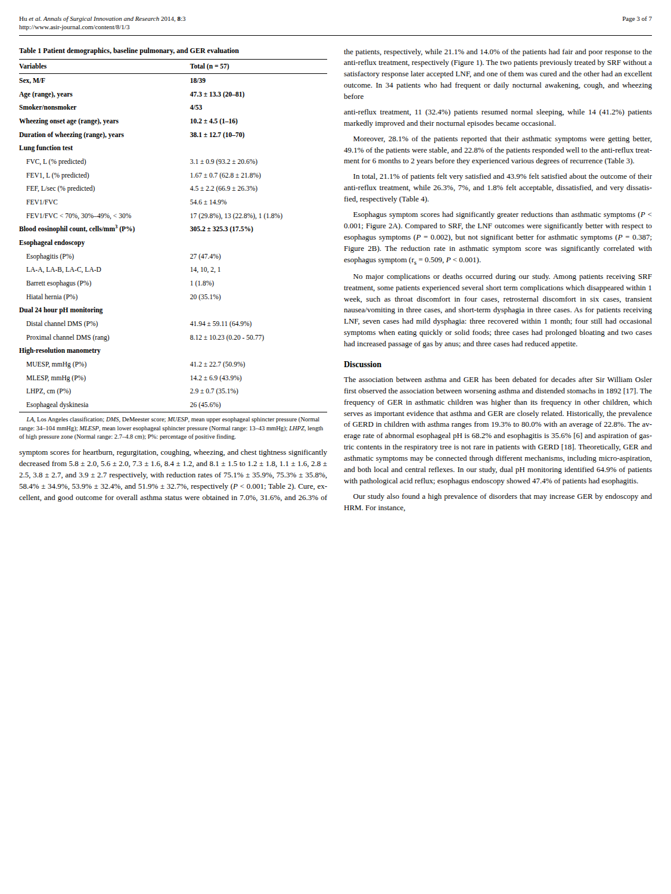Hu et al. Annals of Surgical Innovation and Research 2014, 8:3
http://www.asir-journal.com/content/8/1/3
Page 3 of 7
Table 1 Patient demographics, baseline pulmonary, and GER evaluation
| Variables | Total (n = 57) |
| --- | --- |
| Sex, M/F | 18/39 |
| Age (range), years | 47.3 ± 13.3 (20–81) |
| Smoker/nonsmoker | 4/53 |
| Wheezing onset age (range), years | 10.2 ± 4.5 (1–16) |
| Duration of wheezing (range), years | 38.1 ± 12.7 (10–70) |
| Lung function test | |
| FVC, L (% predicted) | 3.1 ± 0.9 (93.2 ± 20.6%) |
| FEV1, L (% predicted) | 1.67 ± 0.7 (62.8 ± 21.8%) |
| FEF, L/sec (% predicted) | 4.5 ± 2.2 (66.9 ± 26.3%) |
| FEV1/FVC | 54.6 ± 14.9% |
| FEV1/FVC < 70%, 30%–49%, < 30% | 17 (29.8%), 13 (22.8%), 1 (1.8%) |
| Blood eosinophil count, cells/mm 3 (P%) | 305.2 ± 325.3 (17.5%) |
| Esophageal endoscopy | |
| Esophagitis (P%) | 27 (47.4%) |
| LA-A, LA-B, LA-C, LA-D | 14, 10, 2, 1 |
| Barrett esophagus (P%) | 1 (1.8%) |
| Hiatal hernia (P%) | 20 (35.1%) |
| Dual 24 hour pH monitoring | |
| Distal channel DMS (P%) | 41.94 ± 59.11 (64.9%) |
| Proximal channel DMS (rang) | 8.12 ± 10.23 (0.20 - 50.77) |
| High-resolution manometry | |
| MUESP, mmHg (P%) | 41.2 ± 22.7 (50.9%) |
| MLESP, mmHg (P%) | 14.2 ± 6.9 (43.9%) |
| LHPZ, cm (P%) | 2.9 ± 0.7 (35.1%) |
| Esophageal dyskinesia | 26 (45.6%) |
LA, Los Angeles classification; DMS, DeMeester score; MUESP, mean upper esophageal sphincter pressure (Normal range: 34–104 mmHg); MLESP, mean lower esophageal sphincter pressure (Normal range: 13–43 mmHg); LHPZ, length of high pressure zone (Normal range: 2.7–4.8 cm); P%: percentage of positive finding.
symptom scores for heartburn, regurgitation, coughing, wheezing, and chest tightness significantly decreased from 5.8 ± 2.0, 5.6 ± 2.0, 7.3 ± 1.6, 8.4 ± 1.2, and 8.1 ± 1.5 to 1.2 ± 1.8, 1.1 ± 1.6, 2.8 ± 2.5, 3.8 ± 2.7, and 3.9 ± 2.7 respectively, with reduction rates of 75.1% ± 35.9%, 75.3% ± 35.8%, 58.4% ± 34.9%, 53.9% ± 32.4%, and 51.9% ± 32.7%, respectively (P < 0.001; Table 2). Cure, excellent, and good outcome for overall asthma status were obtained in 7.0%, 31.6%, and 26.3% of the patients, respectively, while 21.1% and 14.0% of the patients had fair and poor response to the anti-reflux treatment, respectively (Figure 1). The two patients previously treated by SRF without a satisfactory response later accepted LNF, and one of them was cured and the other had an excellent outcome. In 34 patients who had frequent or daily nocturnal awakening, cough, and wheezing before
anti-reflux treatment, 11 (32.4%) patients resumed normal sleeping, while 14 (41.2%) patients markedly improved and their nocturnal episodes became occasional.
Moreover, 28.1% of the patients reported that their asthmatic symptoms were getting better, 49.1% of the patients were stable, and 22.8% of the patients responded well to the anti-reflux treatment for 6 months to 2 years before they experienced various degrees of recurrence (Table 3).
In total, 21.1% of patients felt very satisfied and 43.9% felt satisfied about the outcome of their anti-reflux treatment, while 26.3%, 7%, and 1.8% felt acceptable, dissatisfied, and very dissatisfied, respectively (Table 4).
Esophagus symptom scores had significantly greater reductions than asthmatic symptoms (P < 0.001; Figure 2A). Compared to SRF, the LNF outcomes were significantly better with respect to esophagus symptoms (P = 0.002), but not significant better for asthmatic symptoms (P = 0.387; Figure 2B). The reduction rate in asthmatic symptom score was significantly correlated with esophagus symptom (rs = 0.509, P < 0.001).
No major complications or deaths occurred during our study. Among patients receiving SRF treatment, some patients experienced several short term complications which disappeared within 1 week, such as throat discomfort in four cases, retrosternal discomfort in six cases, transient nausea/vomiting in three cases, and short-term dysphagia in three cases. As for patients receiving LNF, seven cases had mild dysphagia: three recovered within 1 month; four still had occasional symptoms when eating quickly or solid foods; three cases had prolonged bloating and two cases had increased passage of gas by anus; and three cases had reduced appetite.
Discussion
The association between asthma and GER has been debated for decades after Sir William Osler first observed the association between worsening asthma and distended stomachs in 1892 [17]. The frequency of GER in asthmatic children was higher than its frequency in other children, which serves as important evidence that asthma and GER are closely related. Historically, the prevalence of GERD in children with asthma ranges from 19.3% to 80.0% with an average of 22.8%. The average rate of abnormal esophageal pH is 68.2% and esophagitis is 35.6% [6] and aspiration of gastric contents in the respiratory tree is not rare in patients with GERD [18]. Theoretically, GER and asthmatic symptoms may be connected through different mechanisms, including micro-aspiration, and both local and central reflexes. In our study, dual pH monitoring identified 64.9% of patients with pathological acid reflux; esophagus endoscopy showed 47.4% of patients had esophagitis.
Our study also found a high prevalence of disorders that may increase GER by endoscopy and HRM. For instance,